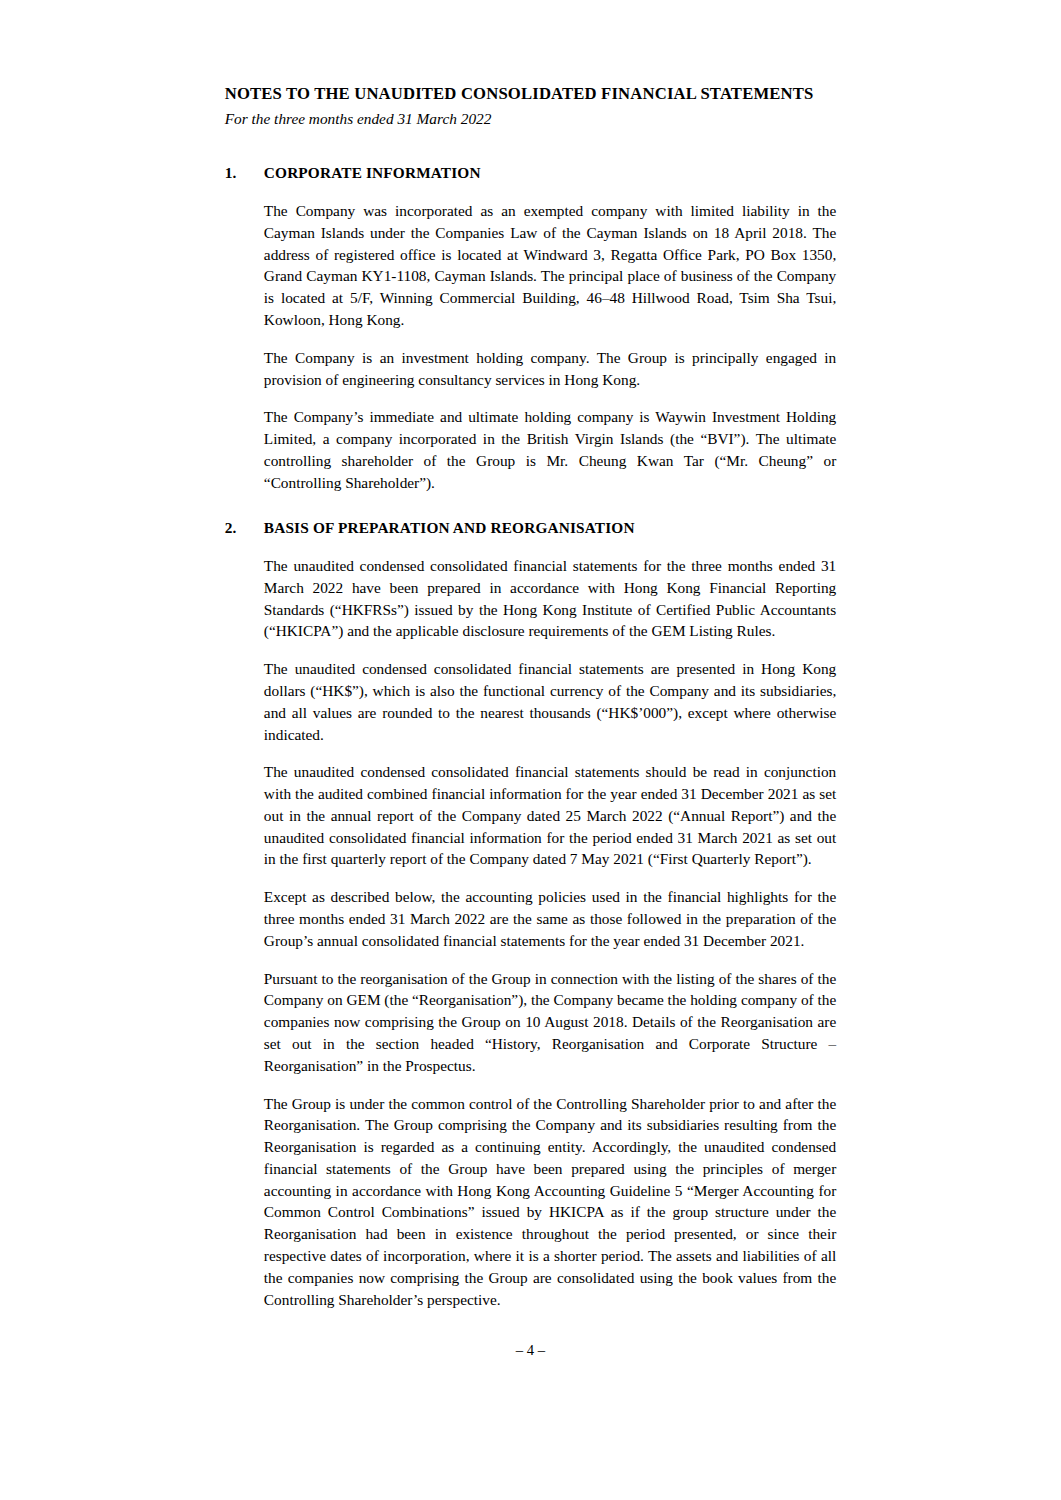NOTES TO THE UNAUDITED CONSOLIDATED FINANCIAL STATEMENTS
For the three months ended 31 March 2022
1. CORPORATE INFORMATION
The Company was incorporated as an exempted company with limited liability in the Cayman Islands under the Companies Law of the Cayman Islands on 18 April 2018. The address of registered office is located at Windward 3, Regatta Office Park, PO Box 1350, Grand Cayman KY1-1108, Cayman Islands. The principal place of business of the Company is located at 5/F, Winning Commercial Building, 46–48 Hillwood Road, Tsim Sha Tsui, Kowloon, Hong Kong.
The Company is an investment holding company. The Group is principally engaged in provision of engineering consultancy services in Hong Kong.
The Company’s immediate and ultimate holding company is Waywin Investment Holding Limited, a company incorporated in the British Virgin Islands (the “BVI”). The ultimate controlling shareholder of the Group is Mr. Cheung Kwan Tar (“Mr. Cheung” or “Controlling Shareholder”).
2. BASIS OF PREPARATION AND REORGANISATION
The unaudited condensed consolidated financial statements for the three months ended 31 March 2022 have been prepared in accordance with Hong Kong Financial Reporting Standards (“HKFRSs”) issued by the Hong Kong Institute of Certified Public Accountants (“HKICPA”) and the applicable disclosure requirements of the GEM Listing Rules.
The unaudited condensed consolidated financial statements are presented in Hong Kong dollars (“HK$”), which is also the functional currency of the Company and its subsidiaries, and all values are rounded to the nearest thousands (“HK$’000”), except where otherwise indicated.
The unaudited condensed consolidated financial statements should be read in conjunction with the audited combined financial information for the year ended 31 December 2021 as set out in the annual report of the Company dated 25 March 2022 (“Annual Report”) and the unaudited consolidated financial information for the period ended 31 March 2021 as set out in the first quarterly report of the Company dated 7 May 2021 (“First Quarterly Report”).
Except as described below, the accounting policies used in the financial highlights for the three months ended 31 March 2022 are the same as those followed in the preparation of the Group’s annual consolidated financial statements for the year ended 31 December 2021.
Pursuant to the reorganisation of the Group in connection with the listing of the shares of the Company on GEM (the “Reorganisation”), the Company became the holding company of the companies now comprising the Group on 10 August 2018. Details of the Reorganisation are set out in the section headed “History, Reorganisation and Corporate Structure – Reorganisation” in the Prospectus.
The Group is under the common control of the Controlling Shareholder prior to and after the Reorganisation. The Group comprising the Company and its subsidiaries resulting from the Reorganisation is regarded as a continuing entity. Accordingly, the unaudited condensed financial statements of the Group have been prepared using the principles of merger accounting in accordance with Hong Kong Accounting Guideline 5 “Merger Accounting for Common Control Combinations” issued by HKICPA as if the group structure under the Reorganisation had been in existence throughout the period presented, or since their respective dates of incorporation, where it is a shorter period. The assets and liabilities of all the companies now comprising the Group are consolidated using the book values from the Controlling Shareholder’s perspective.
– 4 –